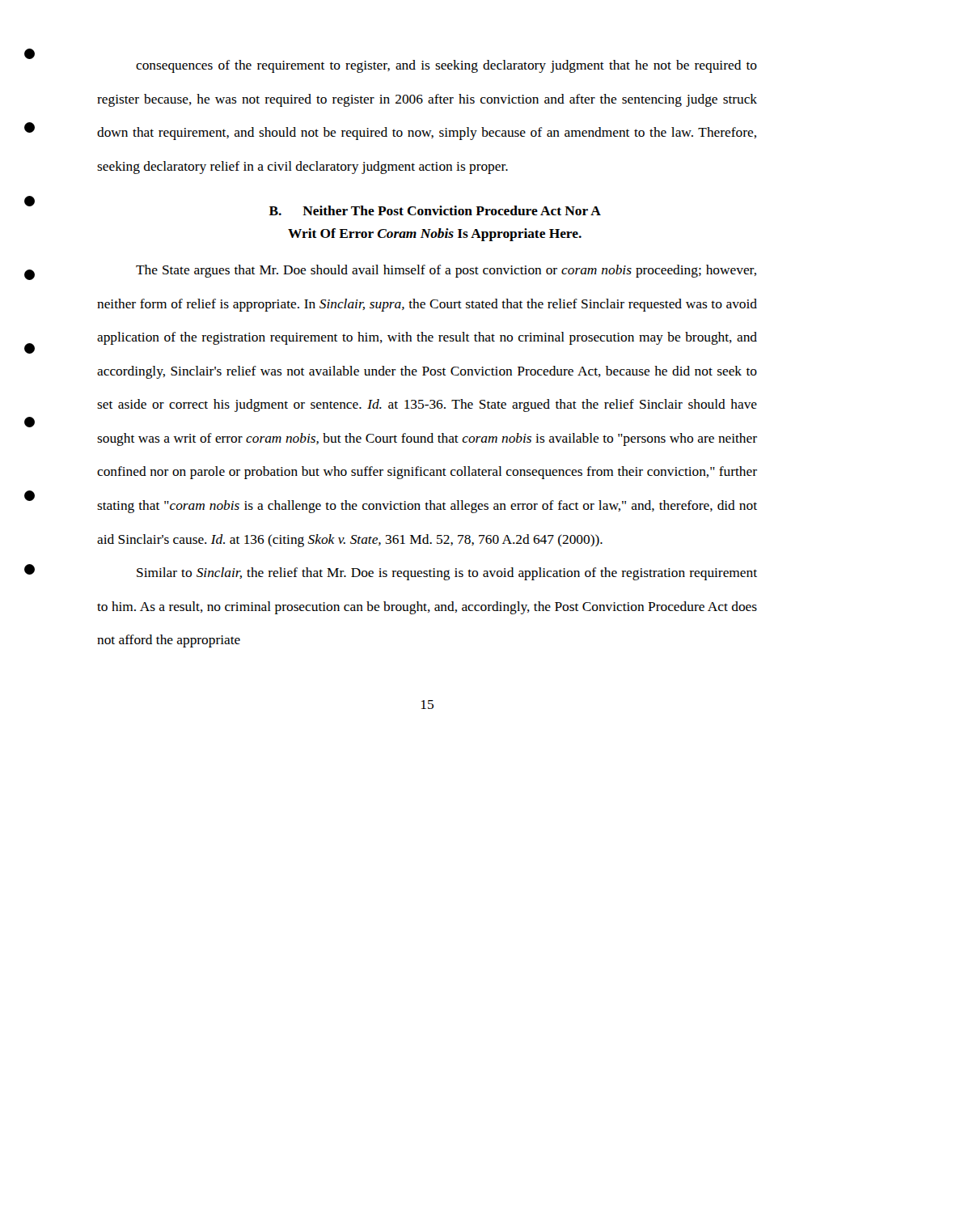consequences of the requirement to register, and is seeking declaratory judgment that he not be required to register because, he was not required to register in 2006 after his conviction and after the sentencing judge struck down that requirement, and should not be required to now, simply because of an amendment to the law. Therefore, seeking declaratory relief in a civil declaratory judgment action is proper.
B. Neither The Post Conviction Procedure Act Nor A
Writ Of Error Coram Nobis Is Appropriate Here.
The State argues that Mr. Doe should avail himself of a post conviction or coram nobis proceeding; however, neither form of relief is appropriate. In Sinclair, supra, the Court stated that the relief Sinclair requested was to avoid application of the registration requirement to him, with the result that no criminal prosecution may be brought, and accordingly, Sinclair's relief was not available under the Post Conviction Procedure Act, because he did not seek to set aside or correct his judgment or sentence. Id. at 135-36. The State argued that the relief Sinclair should have sought was a writ of error coram nobis, but the Court found that coram nobis is available to "persons who are neither confined nor on parole or probation but who suffer significant collateral consequences from their conviction," further stating that "coram nobis is a challenge to the conviction that alleges an error of fact or law," and, therefore, did not aid Sinclair's cause. Id. at 136 (citing Skok v. State, 361 Md. 52, 78, 760 A.2d 647 (2000)).
Similar to Sinclair, the relief that Mr. Doe is requesting is to avoid application of the registration requirement to him. As a result, no criminal prosecution can be brought, and, accordingly, the Post Conviction Procedure Act does not afford the appropriate
15